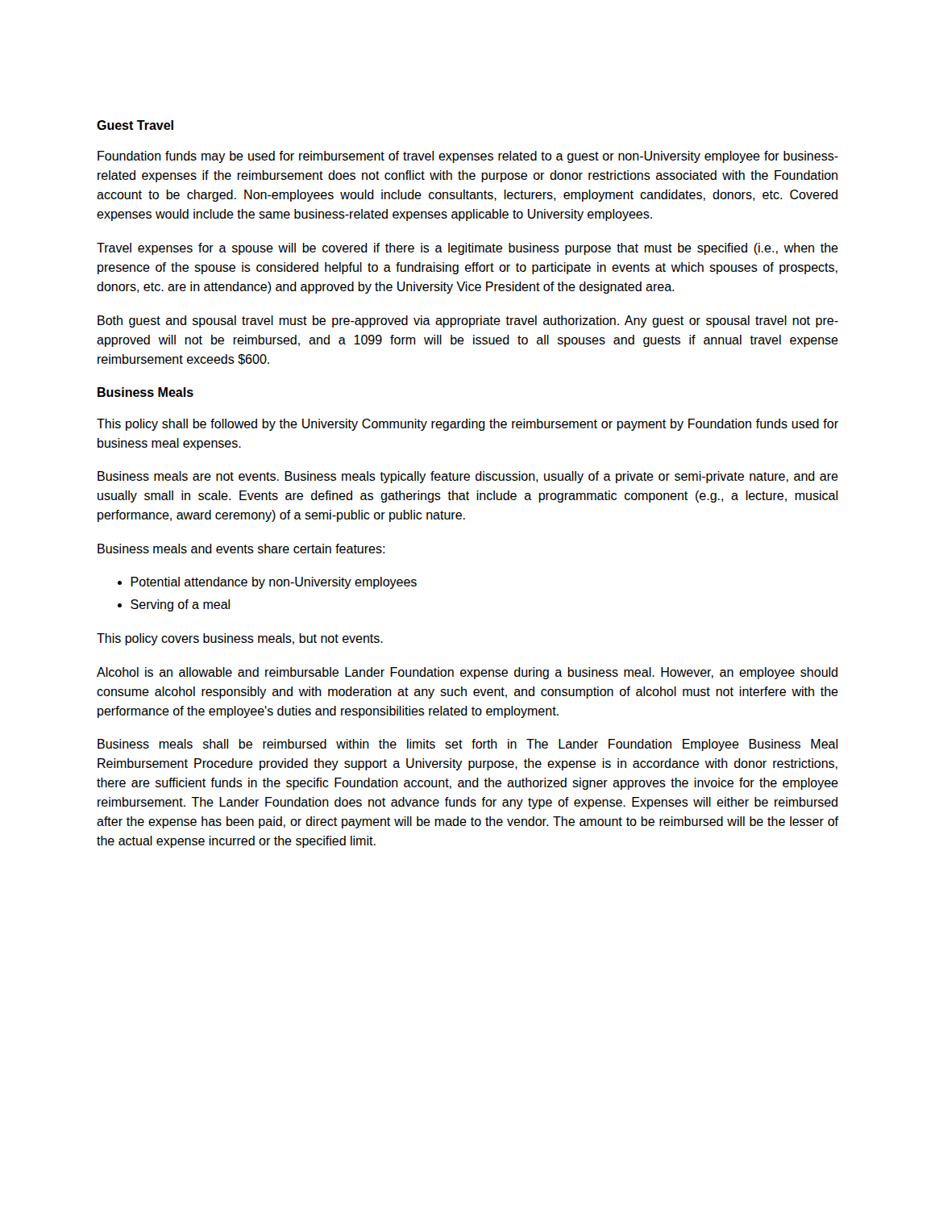Guest Travel
Foundation funds may be used for reimbursement of travel expenses related to a guest or non-University employee for business-related expenses if the reimbursement does not conflict with the purpose or donor restrictions associated with the Foundation account to be charged. Non-employees would include consultants, lecturers, employment candidates, donors, etc. Covered expenses would include the same business-related expenses applicable to University employees.
Travel expenses for a spouse will be covered if there is a legitimate business purpose that must be specified (i.e., when the presence of the spouse is considered helpful to a fundraising effort or to participate in events at which spouses of prospects, donors, etc. are in attendance) and approved by the University Vice President of the designated area.
Both guest and spousal travel must be pre-approved via appropriate travel authorization. Any guest or spousal travel not pre-approved will not be reimbursed, and a 1099 form will be issued to all spouses and guests if annual travel expense reimbursement exceeds $600.
Business Meals
This policy shall be followed by the University Community regarding the reimbursement or payment by Foundation funds used for business meal expenses.
Business meals are not events. Business meals typically feature discussion, usually of a private or semi-private nature, and are usually small in scale. Events are defined as gatherings that include a programmatic component (e.g., a lecture, musical performance, award ceremony) of a semi-public or public nature.
Business meals and events share certain features:
Potential attendance by non-University employees
Serving of a meal
This policy covers business meals, but not events.
Alcohol is an allowable and reimbursable Lander Foundation expense during a business meal. However, an employee should consume alcohol responsibly and with moderation at any such event, and consumption of alcohol must not interfere with the performance of the employee's duties and responsibilities related to employment.
Business meals shall be reimbursed within the limits set forth in The Lander Foundation Employee Business Meal Reimbursement Procedure provided they support a University purpose, the expense is in accordance with donor restrictions, there are sufficient funds in the specific Foundation account, and the authorized signer approves the invoice for the employee reimbursement. The Lander Foundation does not advance funds for any type of expense. Expenses will either be reimbursed after the expense has been paid, or direct payment will be made to the vendor. The amount to be reimbursed will be the lesser of the actual expense incurred or the specified limit.